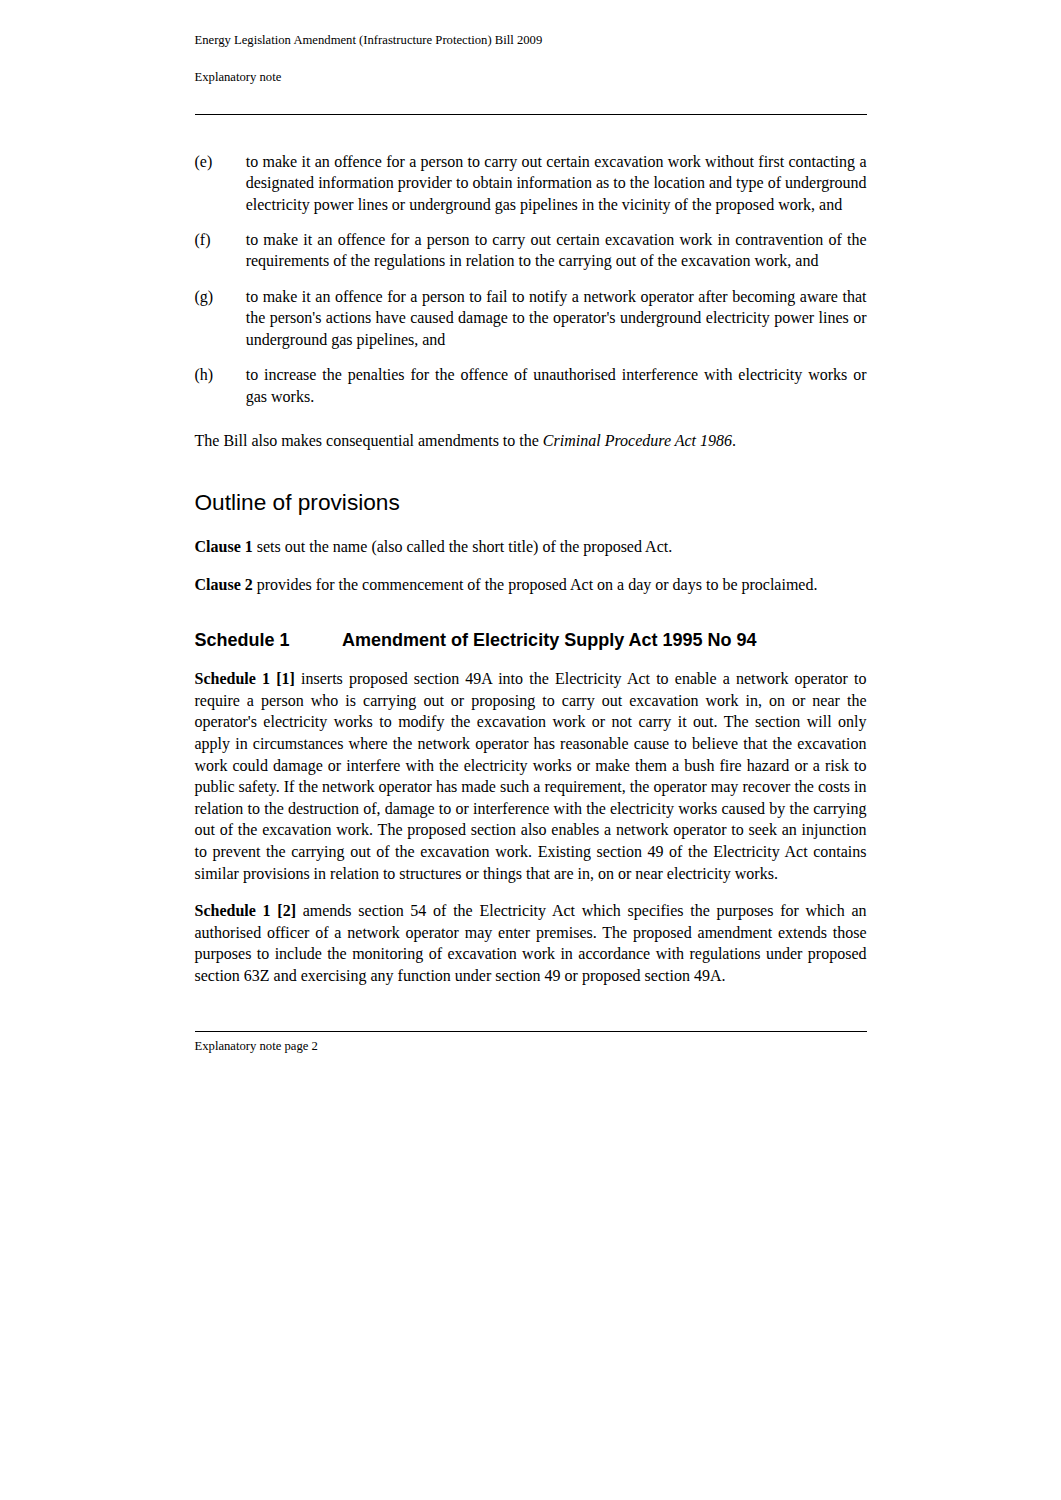Energy Legislation Amendment (Infrastructure Protection) Bill 2009
Explanatory note
(e) to make it an offence for a person to carry out certain excavation work without first contacting a designated information provider to obtain information as to the location and type of underground electricity power lines or underground gas pipelines in the vicinity of the proposed work, and
(f) to make it an offence for a person to carry out certain excavation work in contravention of the requirements of the regulations in relation to the carrying out of the excavation work, and
(g) to make it an offence for a person to fail to notify a network operator after becoming aware that the person's actions have caused damage to the operator's underground electricity power lines or underground gas pipelines, and
(h) to increase the penalties for the offence of unauthorised interference with electricity works or gas works.
The Bill also makes consequential amendments to the Criminal Procedure Act 1986.
Outline of provisions
Clause 1 sets out the name (also called the short title) of the proposed Act.
Clause 2 provides for the commencement of the proposed Act on a day or days to be proclaimed.
Schedule 1 Amendment of Electricity Supply Act 1995 No 94
Schedule 1 [1] inserts proposed section 49A into the Electricity Act to enable a network operator to require a person who is carrying out or proposing to carry out excavation work in, on or near the operator's electricity works to modify the excavation work or not carry it out. The section will only apply in circumstances where the network operator has reasonable cause to believe that the excavation work could damage or interfere with the electricity works or make them a bush fire hazard or a risk to public safety. If the network operator has made such a requirement, the operator may recover the costs in relation to the destruction of, damage to or interference with the electricity works caused by the carrying out of the excavation work. The proposed section also enables a network operator to seek an injunction to prevent the carrying out of the excavation work. Existing section 49 of the Electricity Act contains similar provisions in relation to structures or things that are in, on or near electricity works.
Schedule 1 [2] amends section 54 of the Electricity Act which specifies the purposes for which an authorised officer of a network operator may enter premises. The proposed amendment extends those purposes to include the monitoring of excavation work in accordance with regulations under proposed section 63Z and exercising any function under section 49 or proposed section 49A.
Explanatory note page 2